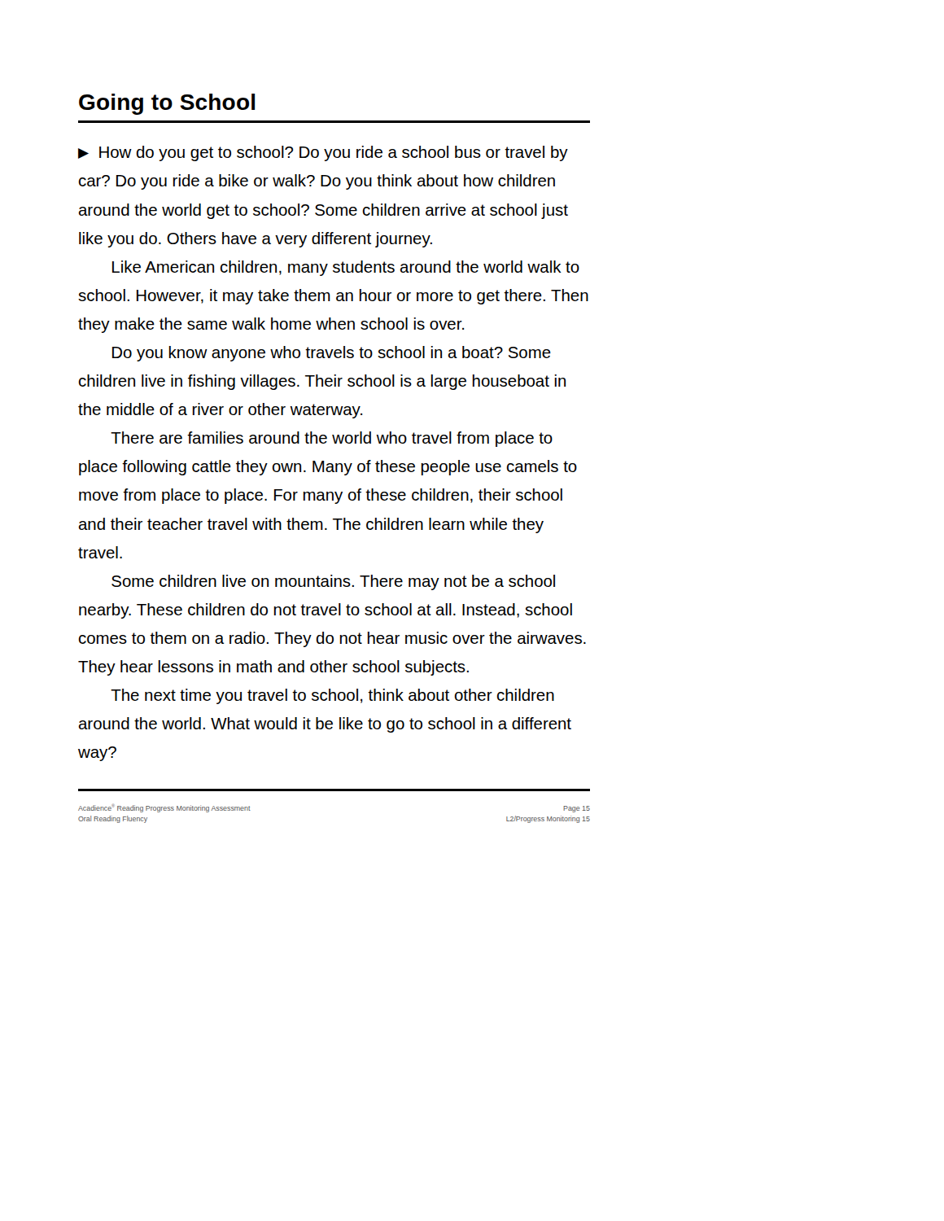Going to School
▶How do you get to school? Do you ride a school bus or travel by car? Do you ride a bike or walk? Do you think about how children around the world get to school? Some children arrive at school just like you do. Others have a very different journey.
Like American children, many students around the world walk to school. However, it may take them an hour or more to get there. Then they make the same walk home when school is over.
Do you know anyone who travels to school in a boat? Some children live in fishing villages. Their school is a large houseboat in the middle of a river or other waterway.
There are families around the world who travel from place to place following cattle they own. Many of these people use camels to move from place to place. For many of these children, their school and their teacher travel with them. The children learn while they travel.
Some children live on mountains. There may not be a school nearby. These children do not travel to school at all. Instead, school comes to them on a radio. They do not hear music over the airwaves. They hear lessons in math and other school subjects.
The next time you travel to school, think about other children around the world. What would it be like to go to school in a different way?
Acadience® Reading Progress Monitoring Assessment Oral Reading Fluency
Page 15 L2/Progress Monitoring 15